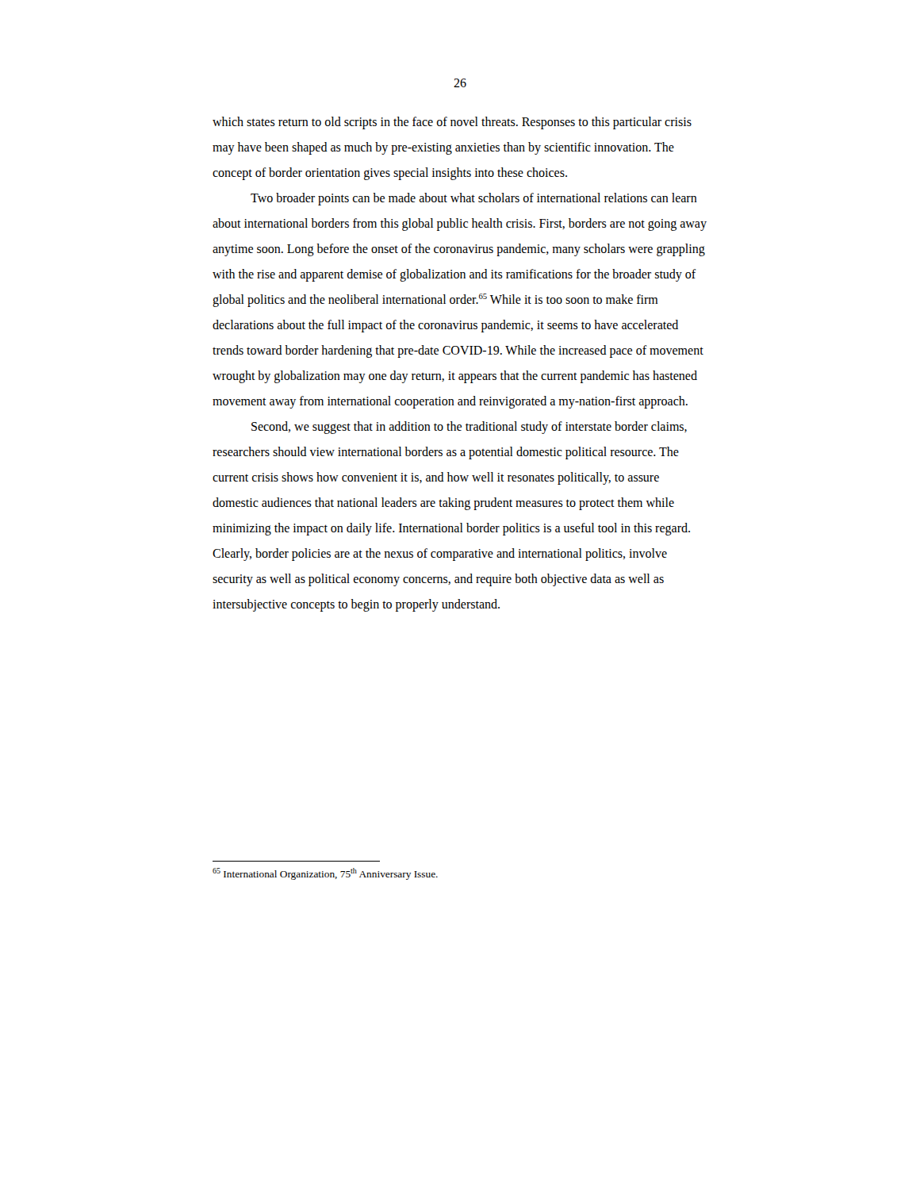26
which states return to old scripts in the face of novel threats. Responses to this particular crisis may have been shaped as much by pre-existing anxieties than by scientific innovation. The concept of border orientation gives special insights into these choices.
Two broader points can be made about what scholars of international relations can learn about international borders from this global public health crisis. First, borders are not going away anytime soon. Long before the onset of the coronavirus pandemic, many scholars were grappling with the rise and apparent demise of globalization and its ramifications for the broader study of global politics and the neoliberal international order.65 While it is too soon to make firm declarations about the full impact of the coronavirus pandemic, it seems to have accelerated trends toward border hardening that pre-date COVID-19. While the increased pace of movement wrought by globalization may one day return, it appears that the current pandemic has hastened movement away from international cooperation and reinvigorated a my-nation-first approach.
Second, we suggest that in addition to the traditional study of interstate border claims, researchers should view international borders as a potential domestic political resource. The current crisis shows how convenient it is, and how well it resonates politically, to assure domestic audiences that national leaders are taking prudent measures to protect them while minimizing the impact on daily life. International border politics is a useful tool in this regard. Clearly, border policies are at the nexus of comparative and international politics, involve security as well as political economy concerns, and require both objective data as well as intersubjective concepts to begin to properly understand.
65 International Organization, 75th Anniversary Issue.